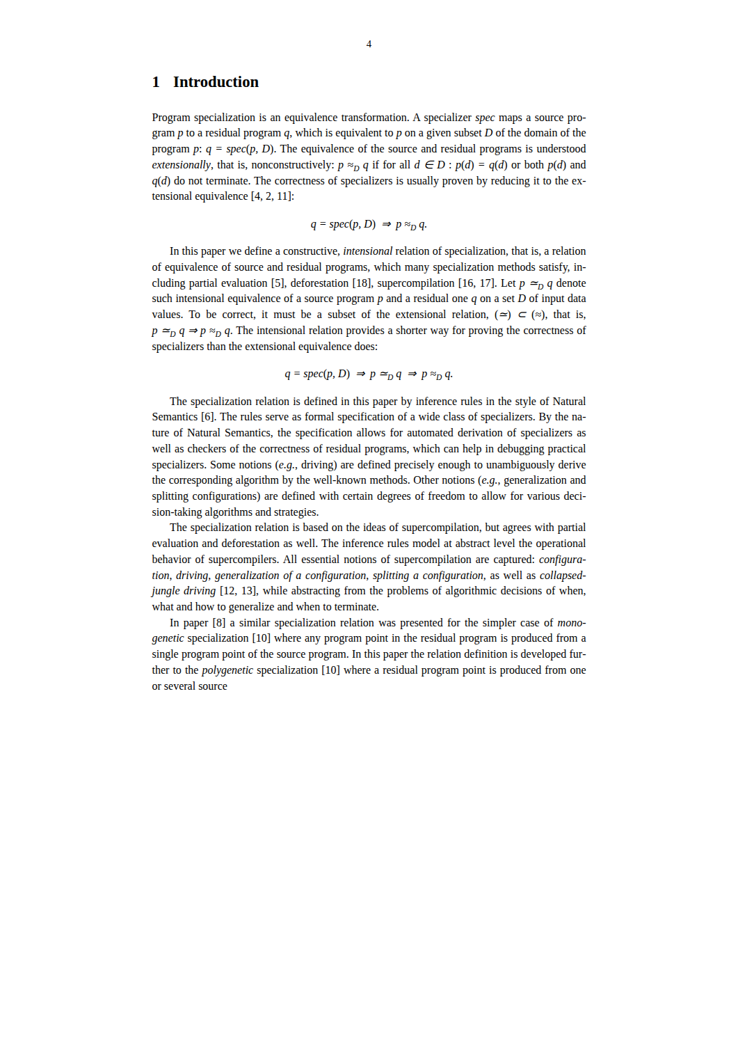4
1 Introduction
Program specialization is an equivalence transformation. A specializer spec maps a source program p to a residual program q, which is equivalent to p on a given subset D of the domain of the program p: q = spec(p, D). The equivalence of the source and residual programs is understood extensionally, that is, nonconstructively: p ≈D q if for all d ∈ D : p(d) = q(d) or both p(d) and q(d) do not terminate. The correctness of specializers is usually proven by reducing it to the extensional equivalence [4, 2, 11]:
q = spec(p, D) ⇒ p ≈D q.
In this paper we define a constructive, intensional relation of specialization, that is, a relation of equivalence of source and residual programs, which many specialization methods satisfy, including partial evaluation [5], deforestation [18], supercompilation [16, 17]. Let p ≃D q denote such intensional equivalence of a source program p and a residual one q on a set D of input data values. To be correct, it must be a subset of the extensional relation, (≃) ⊂ (≈), that is, p ≃D q ⇒ p ≈D q. The intensional relation provides a shorter way for proving the correctness of specializers than the extensional equivalence does:
q = spec(p, D) ⇒ p ≃D q ⇒ p ≈D q.
The specialization relation is defined in this paper by inference rules in the style of Natural Semantics [6]. The rules serve as formal specification of a wide class of specializers. By the nature of Natural Semantics, the specification allows for automated derivation of specializers as well as checkers of the correctness of residual programs, which can help in debugging practical specializers. Some notions (e.g., driving) are defined precisely enough to unambiguously derive the corresponding algorithm by the well-known methods. Other notions (e.g., generalization and splitting configurations) are defined with certain degrees of freedom to allow for various decision-taking algorithms and strategies.
The specialization relation is based on the ideas of supercompilation, but agrees with partial evaluation and deforestation as well. The inference rules model at abstract level the operational behavior of supercompilers. All essential notions of supercompilation are captured: configuration, driving, generalization of a configuration, splitting a configuration, as well as collapsed-jungle driving [12, 13], while abstracting from the problems of algorithmic decisions of when, what and how to generalize and when to terminate.
In paper [8] a similar specialization relation was presented for the simpler case of monogenetic specialization [10] where any program point in the residual program is produced from a single program point of the source program. In this paper the relation definition is developed further to the polygenetic specialization [10] where a residual program point is produced from one or several source